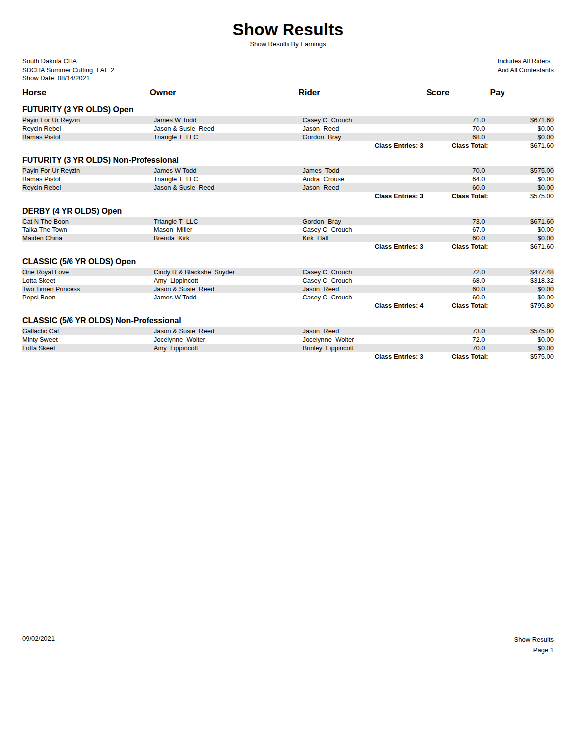Show Results
Show Results By Earnings
South Dakota CHA
SDCHA Summer Cutting LAE 2
Show Date: 08/14/2021
Includes All Riders
And All Contestants
| Horse | Owner | Rider | Score | Pay |
| --- | --- | --- | --- | --- |
| FUTURITY (3 YR OLDS) Open |
| Payin For Ur Reyzin | James W Todd | Casey C Crouch | 71.0 | $671.60 |
| Reycin Rebel | Jason & Susie Reed | Jason Reed | 70.0 | $0.00 |
| Bamas Pistol | Triangle T LLC | Gordon Bray | 68.0 | $0.00 |
| | | Class Entries: 3 | Class Total: | $671.60 |
| FUTURITY (3 YR OLDS) Non-Professional |
| Payin For Ur Reyzin | James W Todd | James Todd | 70.0 | $575.00 |
| Bamas Pistol | Triangle T LLC | Audra Crouse | 64.0 | $0.00 |
| Reycin Rebel | Jason & Susie Reed | Jason Reed | 60.0 | $0.00 |
| | | Class Entries: 3 | Class Total: | $575.00 |
| DERBY (4 YR OLDS) Open |
| Cat N The Boon | Triangle T LLC | Gordon Bray | 73.0 | $671.60 |
| Talka The Town | Mason Miller | Casey C Crouch | 67.0 | $0.00 |
| Maiden China | Brenda Kirk | Kirk Hall | 60.0 | $0.00 |
| | | Class Entries: 3 | Class Total: | $671.60 |
| CLASSIC (5/6 YR OLDS) Open |
| One Royal Love | Cindy R & Blackshe Snyder | Casey C Crouch | 72.0 | $477.48 |
| Lotta Skeet | Amy Lippincott | Casey C Crouch | 68.0 | $318.32 |
| Two Timen Princess | Jason & Susie Reed | Jason Reed | 60.0 | $0.00 |
| Pepsi Boon | James W Todd | Casey C Crouch | 60.0 | $0.00 |
| | | Class Entries: 4 | Class Total: | $795.80 |
| CLASSIC (5/6 YR OLDS) Non-Professional |
| Gallactic Cat | Jason & Susie Reed | Jason Reed | 73.0 | $575.00 |
| Minty Sweet | Jocelynne Wolter | Jocelynne Wolter | 72.0 | $0.00 |
| Lotta Skeet | Amy Lippincott | Brinley Lippincott | 70.0 | $0.00 |
| | | Class Entries: 3 | Class Total: | $575.00 |
09/02/2021
Show Results
Page 1